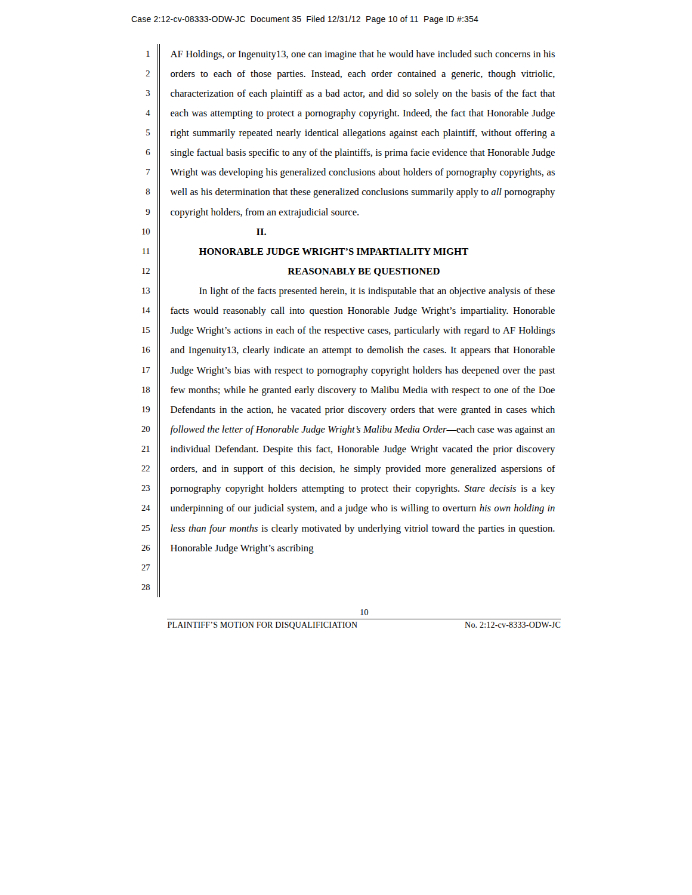Case 2:12-cv-08333-ODW-JC Document 35 Filed 12/31/12 Page 10 of 11 Page ID #:354
1
2
3
4
5
6
7
8
9
10
11
12
13
14
15
16
17
18
19
20
21
22
23
24
25
26
27
28
AF Holdings, or Ingenuity13, one can imagine that he would have included such concerns in his orders to each of those parties. Instead, each order contained a generic, though vitriolic, characterization of each plaintiff as a bad actor, and did so solely on the basis of the fact that each was attempting to protect a pornography copyright. Indeed, the fact that Honorable Judge right summarily repeated nearly identical allegations against each plaintiff, without offering a single factual basis specific to any of the plaintiffs, is prima facie evidence that Honorable Judge Wright was developing his generalized conclusions about holders of pornography copyrights, as well as his determination that these generalized conclusions summarily apply to all pornography copyright holders, from an extrajudicial source.
II. HONORABLE JUDGE WRIGHT’S IMPARTIALITY MIGHT
REASONABLY BE QUESTIONED
In light of the facts presented herein, it is indisputable that an objective analysis of these facts would reasonably call into question Honorable Judge Wright’s impartiality. Honorable Judge Wright’s actions in each of the respective cases, particularly with regard to AF Holdings and Ingenuity13, clearly indicate an attempt to demolish the cases. It appears that Honorable Judge Wright’s bias with respect to pornography copyright holders has deepened over the past few months; while he granted early discovery to Malibu Media with respect to one of the Doe Defendants in the action, he vacated prior discovery orders that were granted in cases which followed the letter of Honorable Judge Wright’s Malibu Media Order—each case was against an individual Defendant. Despite this fact, Honorable Judge Wright vacated the prior discovery orders, and in support of this decision, he simply provided more generalized aspersions of pornography copyright holders attempting to protect their copyrights. Stare decisis is a key underpinning of our judicial system, and a judge who is willing to overturn his own holding in less than four months is clearly motivated by underlying vitriol toward the parties in question. Honorable Judge Wright’s ascribing
10
PLAINTIFF’S MOTION FOR DISQUALIFICIATION No. 2:12-cv-8333-ODW-JC